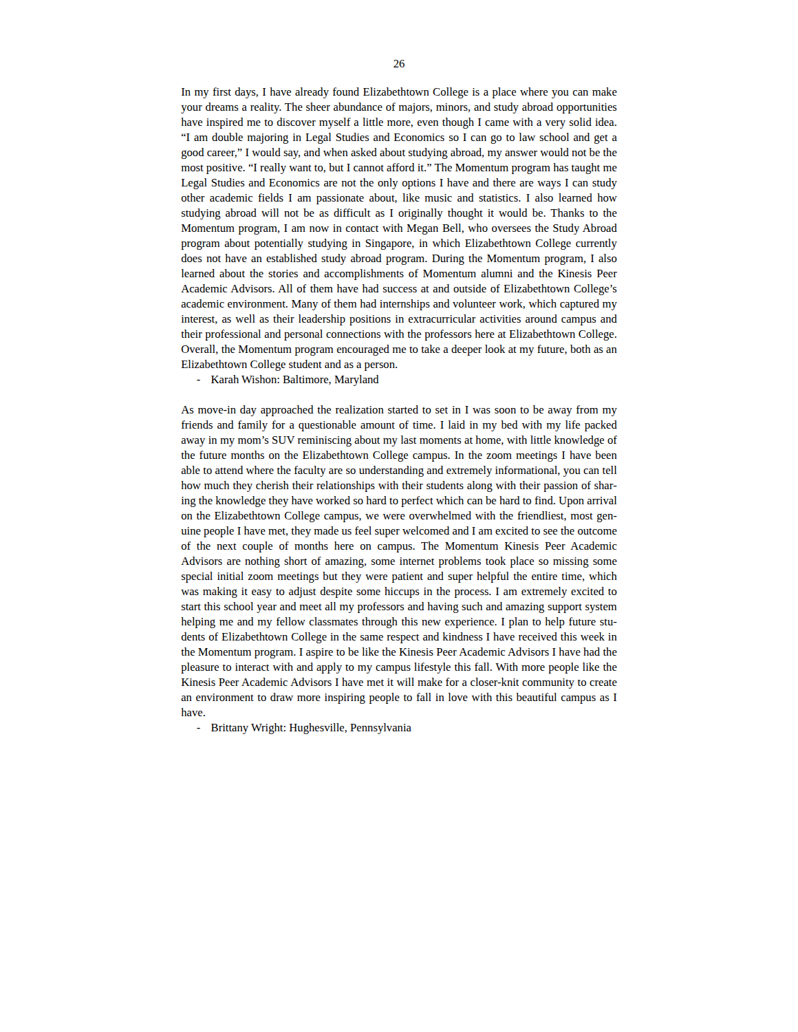26
In my first days, I have already found Elizabethtown College is a place where you can make your dreams a reality. The sheer abundance of majors, minors, and study abroad opportunities have inspired me to discover myself a little more, even though I came with a very solid idea. “I am double majoring in Legal Studies and Economics so I can go to law school and get a good career,” I would say, and when asked about studying abroad, my answer would not be the most positive. “I really want to, but I cannot afford it.” The Momentum program has taught me Legal Studies and Economics are not the only options I have and there are ways I can study other academic fields I am passionate about, like music and statistics. I also learned how studying abroad will not be as difficult as I originally thought it would be. Thanks to the Momentum program, I am now in contact with Megan Bell, who oversees the Study Abroad program about potentially studying in Singapore, in which Elizabethtown College currently does not have an established study abroad program. During the Momentum program, I also learned about the stories and accomplishments of Momentum alumni and the Kinesis Peer Academic Advisors. All of them have had success at and outside of Elizabethtown College’s academic environment. Many of them had internships and volunteer work, which captured my interest, as well as their leadership positions in extracurricular activities around campus and their professional and personal connections with the professors here at Elizabethtown College. Overall, the Momentum program encouraged me to take a deeper look at my future, both as an Elizabethtown College student and as a person.
Karah Wishon: Baltimore, Maryland
As move-in day approached the realization started to set in I was soon to be away from my friends and family for a questionable amount of time. I laid in my bed with my life packed away in my mom’s SUV reminiscing about my last moments at home, with little knowledge of the future months on the Elizabethtown College campus. In the zoom meetings I have been able to attend where the faculty are so understanding and extremely informational, you can tell how much they cherish their relationships with their students along with their passion of sharing the knowledge they have worked so hard to perfect which can be hard to find. Upon arrival on the Elizabethtown College campus, we were overwhelmed with the friendliest, most genuine people I have met, they made us feel super welcomed and I am excited to see the outcome of the next couple of months here on campus. The Momentum Kinesis Peer Academic Advisors are nothing short of amazing, some internet problems took place so missing some special initial zoom meetings but they were patient and super helpful the entire time, which was making it easy to adjust despite some hiccups in the process. I am extremely excited to start this school year and meet all my professors and having such and amazing support system helping me and my fellow classmates through this new experience. I plan to help future students of Elizabethtown College in the same respect and kindness I have received this week in the Momentum program. I aspire to be like the Kinesis Peer Academic Advisors I have had the pleasure to interact with and apply to my campus lifestyle this fall. With more people like the Kinesis Peer Academic Advisors I have met it will make for a closer-knit community to create an environment to draw more inspiring people to fall in love with this beautiful campus as I have.
Brittany Wright: Hughesville, Pennsylvania